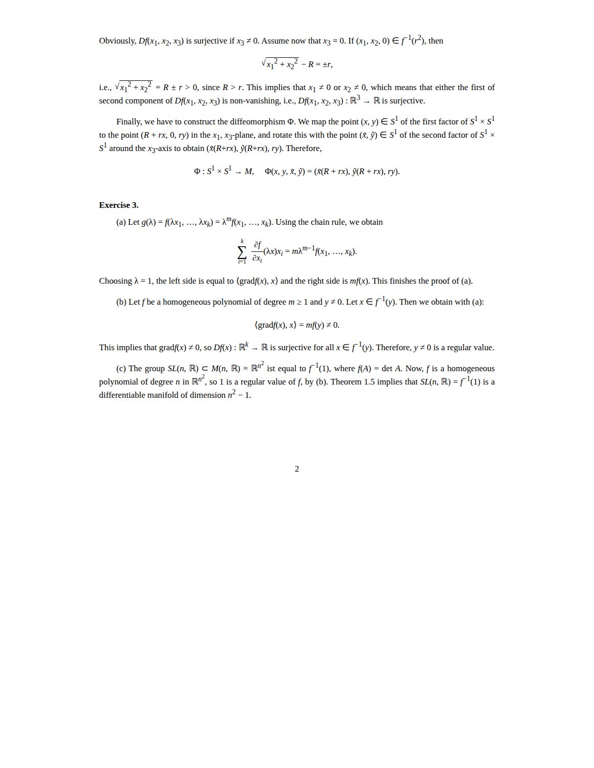Obviously, Df(x1, x2, x3) is surjective if x3 ≠ 0. Assume now that x3 = 0. If (x1, x2, 0) ∈ f−1(r2), then
x12 + x22 − R = ±r,
i.e., x12 + x22 = R ± r > 0, since R > r. This implies that x1 ≠ 0 or x2 ≠ 0, which means that either the first of second component of Df(x1, x2, x3) is non-vanishing, i.e., Df(x1, x2, x3) : ℝ3 → ℝ is surjective.
Finally, we have to construct the diffeomorphism Φ. We map the point (x, y) ∈ S1 of the first factor of S1 × S1 to the point (R + rx, 0, ry) in the x1, x3-plane, and rotate this with the point (x̃, ỹ) ∈ S1 of the second factor of S1 × S1 around the x3-axis to obtain (x̃(R+rx), ỹ(R+rx), ry). Therefore,
Φ : S1 × S1 → M, Φ(x, y, x̃, ỹ) = (x̃(R + rx), ỹ(R + rx), ry).
Exercise 3.
(a) Let g(λ) = f(λx1, …, λxk) = λmf(x1, …, xk). Using the chain rule, we obtain
k∑i=1 ∂f∂xi(λx)xi = mλm−1f(x1, …, xk).
Choosing λ = 1, the left side is equal to ⟨gradf(x), x⟩ and the right side is mf(x). This finishes the proof of (a).
(b) Let f be a homogeneous polynomial of degree m ≥ 1 and y ≠ 0. Let x ∈ f−1(y). Then we obtain with (a):
⟨gradf(x), x⟩ = mf(y) ≠ 0.
This implies that gradf(x) ≠ 0, so Df(x) : ℝk → ℝ is surjective for all x ∈ f−1(y). Therefore, y ≠ 0 is a regular value.
(c) The group SL(n, ℝ) ⊂ M(n, ℝ) = ℝn2 ist equal to f−1(1), where f(A) = det A. Now, f is a homogeneous polynomial of degree n in ℝn2, so 1 is a regular value of f, by (b). Theorem 1.5 implies that SL(n, ℝ) = f−1(1) is a differentiable manifold of dimension n2 − 1.
2